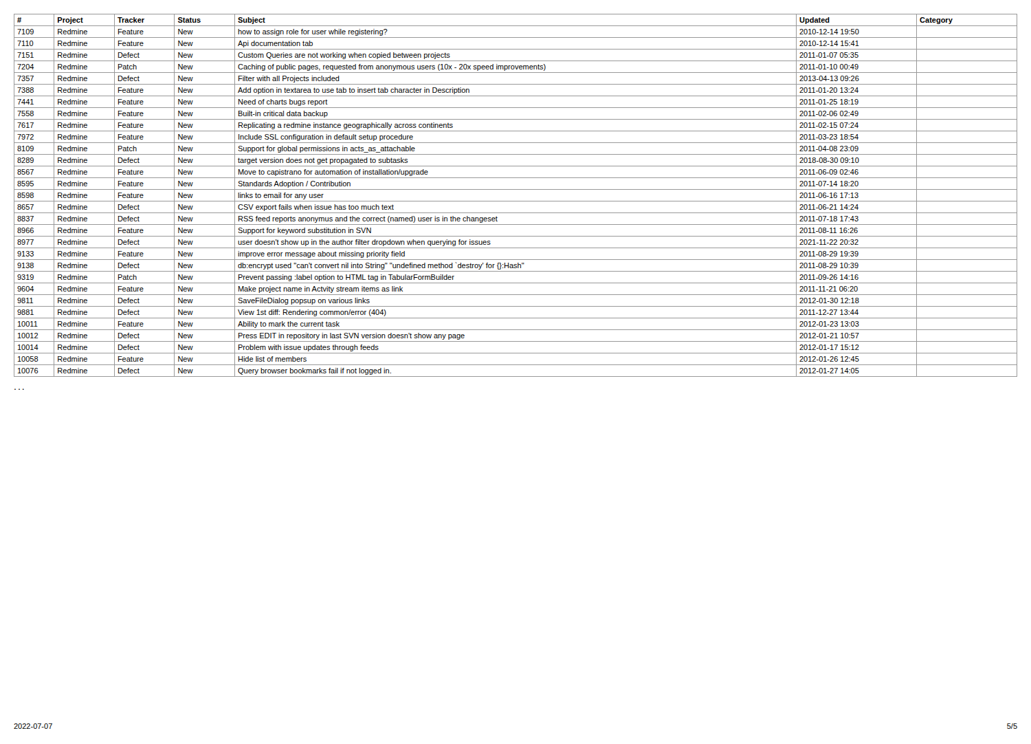| # | Project | Tracker | Status | Subject | Updated | Category |
| --- | --- | --- | --- | --- | --- | --- |
| 7109 | Redmine | Feature | New | how to assign role for user while registering? | 2010-12-14 19:50 | |
| 7110 | Redmine | Feature | New | Api documentation tab | 2010-12-14 15:41 | |
| 7151 | Redmine | Defect | New | Custom Queries are not working when copied between projects | 2011-01-07 05:35 | |
| 7204 | Redmine | Patch | New | Caching of public pages, requested from anonymous users (10x - 20x speed improvements) | 2011-01-10 00:49 | |
| 7357 | Redmine | Defect | New | Filter with all Projects included | 2013-04-13 09:26 | |
| 7388 | Redmine | Feature | New | Add option in textarea to use tab to insert tab character in Description | 2011-01-20 13:24 | |
| 7441 | Redmine | Feature | New | Need of charts bugs report | 2011-01-25 18:19 | |
| 7558 | Redmine | Feature | New | Built-in critical data backup | 2011-02-06 02:49 | |
| 7617 | Redmine | Feature | New | Replicating a redmine instance geographically across continents | 2011-02-15 07:24 | |
| 7972 | Redmine | Feature | New | Include SSL configuration in default setup procedure | 2011-03-23 18:54 | |
| 8109 | Redmine | Patch | New | Support for global permissions in acts_as_attachable | 2011-04-08 23:09 | |
| 8289 | Redmine | Defect | New | target version does not get propagated to subtasks | 2018-08-30 09:10 | |
| 8567 | Redmine | Feature | New | Move to capistrano for automation of installation/upgrade | 2011-06-09 02:46 | |
| 8595 | Redmine | Feature | New | Standards Adoption / Contribution | 2011-07-14 18:20 | |
| 8598 | Redmine | Feature | New | links to email for any user | 2011-06-16 17:13 | |
| 8657 | Redmine | Defect | New | CSV export fails when issue has too much text | 2011-06-21 14:24 | |
| 8837 | Redmine | Defect | New | RSS feed reports anonymus and the correct (named) user is in the changeset | 2011-07-18 17:43 | |
| 8966 | Redmine | Feature | New | Support for keyword substitution in SVN | 2011-08-11 16:26 | |
| 8977 | Redmine | Defect | New | user doesn't show up in the author filter dropdown when querying for issues | 2021-11-22 20:32 | |
| 9133 | Redmine | Feature | New | improve error message about missing priority field | 2011-08-29 19:39 | |
| 9138 | Redmine | Defect | New | db:encrypt used "can't convert nil into String" "undefined method `destroy' for {}:Hash" | 2011-08-29 10:39 | |
| 9319 | Redmine | Patch | New | Prevent passing :label option to HTML tag in TabularFormBuilder | 2011-09-26 14:16 | |
| 9604 | Redmine | Feature | New | Make project name in Actvity stream items as link | 2011-11-21 06:20 | |
| 9811 | Redmine | Defect | New | SaveFileDialog popsup on various links | 2012-01-30 12:18 | |
| 9881 | Redmine | Defect | New | View 1st diff: Rendering common/error (404) | 2011-12-27 13:44 | |
| 10011 | Redmine | Feature | New | Ability to mark the current task | 2012-01-23 13:03 | |
| 10012 | Redmine | Defect | New | Press EDIT in repository in last SVN version doesn't show any page | 2012-01-21 10:57 | |
| 10014 | Redmine | Defect | New | Problem with issue updates through feeds | 2012-01-17 15:12 | |
| 10058 | Redmine | Feature | New | Hide list of members | 2012-01-26 12:45 | |
| 10076 | Redmine | Defect | New | Query browser bookmarks fail if not logged in. | 2012-01-27 14:05 | |
...
2022-07-07 5/5